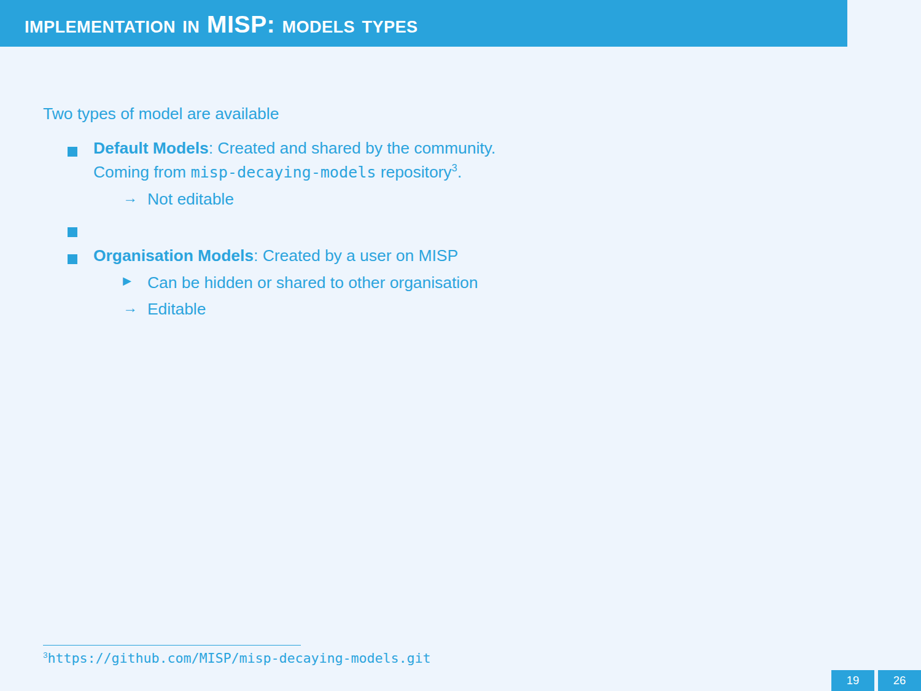Implementation in MISP: Models Types
Two types of model are available
Default Models: Created and shared by the community.
Coming from misp-decaying-models repository3.
Not editable
Organisation Models: Created by a user on MISP
Can be hidden or shared to other organisation
Editable
3https://github.com/MISP/misp-decaying-models.git
19
26